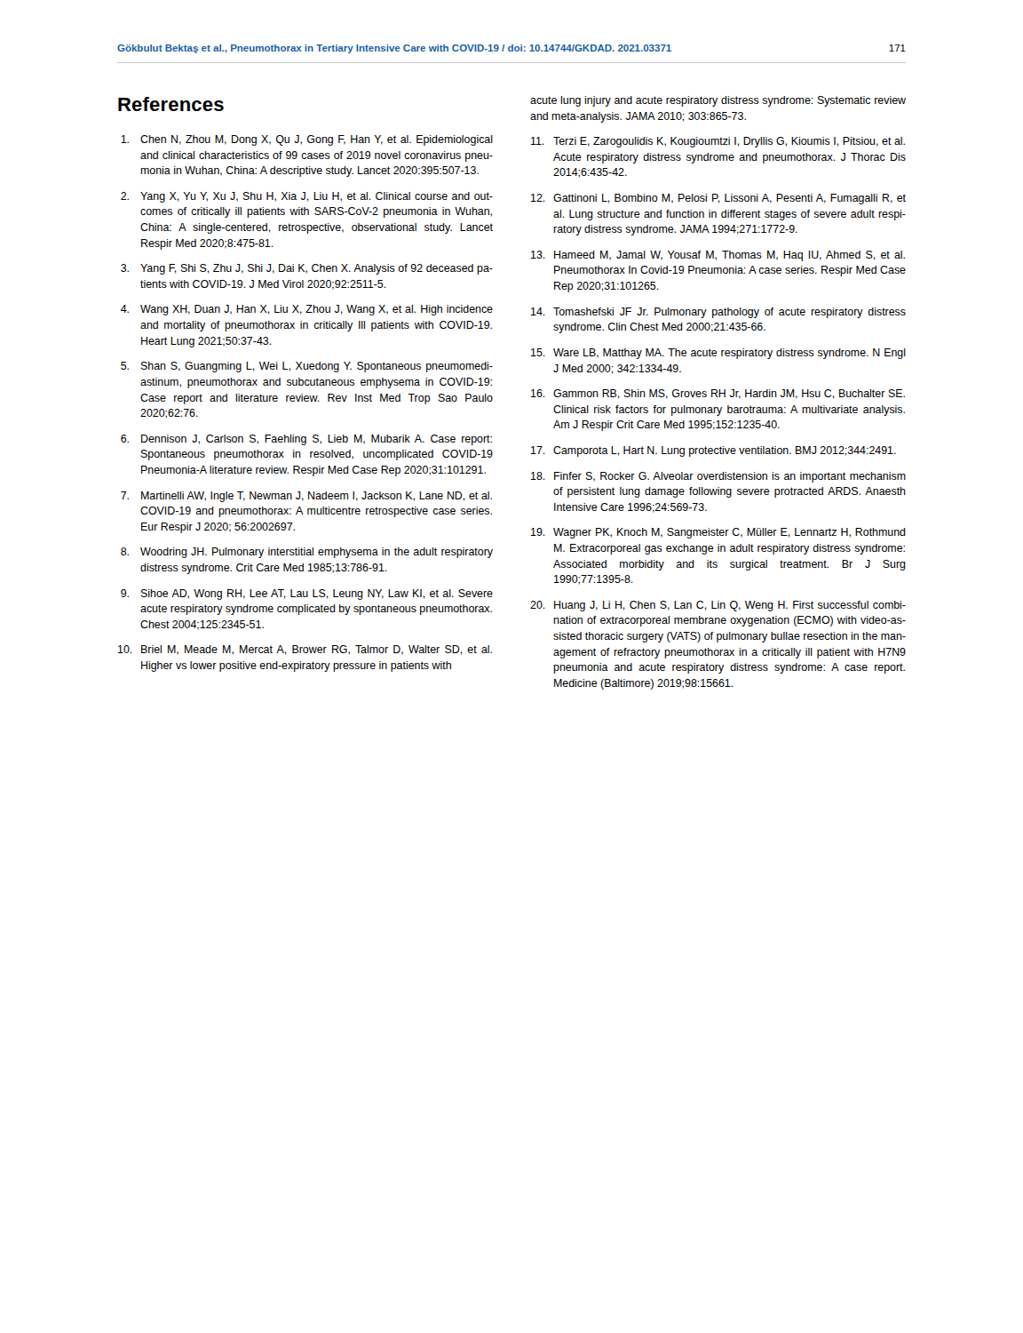Gökbulut Bektaş et al., Pneumothorax in Tertiary Intensive Care with COVID-19 / doi: 10.14744/GKDAD. 2021.03371
171
References
1. Chen N, Zhou M, Dong X, Qu J, Gong F, Han Y, et al. Epidemiological and clinical characteristics of 99 cases of 2019 novel coronavirus pneumonia in Wuhan, China: A descriptive study. Lancet 2020:395:507-13.
2. Yang X, Yu Y, Xu J, Shu H, Xia J, Liu H, et al. Clinical course and outcomes of critically ill patients with SARS-CoV-2 pneumonia in Wuhan, China: A single-centered, retrospective, observational study. Lancet Respir Med 2020;8:475-81.
3. Yang F, Shi S, Zhu J, Shi J, Dai K, Chen X. Analysis of 92 deceased patients with COVID-19. J Med Virol 2020;92:2511-5.
4. Wang XH, Duan J, Han X, Liu X, Zhou J, Wang X, et al. High incidence and mortality of pneumothorax in critically Ill patients with COVID-19. Heart Lung 2021;50:37-43.
5. Shan S, Guangming L, Wei L, Xuedong Y. Spontaneous pneumomediastinum, pneumothorax and subcutaneous emphysema in COVID-19: Case report and literature review. Rev Inst Med Trop Sao Paulo 2020;62:76.
6. Dennison J, Carlson S, Faehling S, Lieb M, Mubarik A. Case report: Spontaneous pneumothorax in resolved, uncomplicated COVID-19 Pneumonia-A literature review. Respir Med Case Rep 2020;31:101291.
7. Martinelli AW, Ingle T, Newman J, Nadeem I, Jackson K, Lane ND, et al. COVID-19 and pneumothorax: A multicentre retrospective case series. Eur Respir J 2020; 56:2002697.
8. Woodring JH. Pulmonary interstitial emphysema in the adult respiratory distress syndrome. Crit Care Med 1985;13:786-91.
9. Sihoe AD, Wong RH, Lee AT, Lau LS, Leung NY, Law KI, et al. Severe acute respiratory syndrome complicated by spontaneous pneumothorax. Chest 2004;125:2345-51.
10. Briel M, Meade M, Mercat A, Brower RG, Talmor D, Walter SD, et al. Higher vs lower positive end-expiratory pressure in patients with
acute lung injury and acute respiratory distress syndrome: Systematic review and meta-analysis. JAMA 2010; 303:865-73.
11. Terzi E, Zarogoulidis K, Kougioumtzi I, Dryllis G, Kioumis I, Pitsiou, et al. Acute respiratory distress syndrome and pneumothorax. J Thorac Dis 2014;6:435-42.
12. Gattinoni L, Bombino M, Pelosi P, Lissoni A, Pesenti A, Fumagalli R, et al. Lung structure and function in different stages of severe adult respiratory distress syndrome. JAMA 1994;271:1772-9.
13. Hameed M, Jamal W, Yousaf M, Thomas M, Haq IU, Ahmed S, et al. Pneumothorax In Covid-19 Pneumonia: A case series. Respir Med Case Rep 2020;31:101265.
14. Tomashefski JF Jr. Pulmonary pathology of acute respiratory distress syndrome. Clin Chest Med 2000;21:435-66.
15. Ware LB, Matthay MA. The acute respiratory distress syndrome. N Engl J Med 2000; 342:1334-49.
16. Gammon RB, Shin MS, Groves RH Jr, Hardin JM, Hsu C, Buchalter SE. Clinical risk factors for pulmonary barotrauma: A multivariate analysis. Am J Respir Crit Care Med 1995;152:1235-40.
17. Camporota L, Hart N. Lung protective ventilation. BMJ 2012;344:2491.
18. Finfer S, Rocker G. Alveolar overdistension is an important mechanism of persistent lung damage following severe protracted ARDS. Anaesth Intensive Care 1996;24:569-73.
19. Wagner PK, Knoch M, Sangmeister C, Müller E, Lennartz H, Rothmund M. Extracorporeal gas exchange in adult respiratory distress syndrome: Associated morbidity and its surgical treatment. Br J Surg 1990;77:1395-8.
20. Huang J, Li H, Chen S, Lan C, Lin Q, Weng H. First successful combination of extracorporeal membrane oxygenation (ECMO) with video-assisted thoracic surgery (VATS) of pulmonary bullae resection in the management of refractory pneumothorax in a critically ill patient with H7N9 pneumonia and acute respiratory distress syndrome: A case report. Medicine (Baltimore) 2019;98:15661.